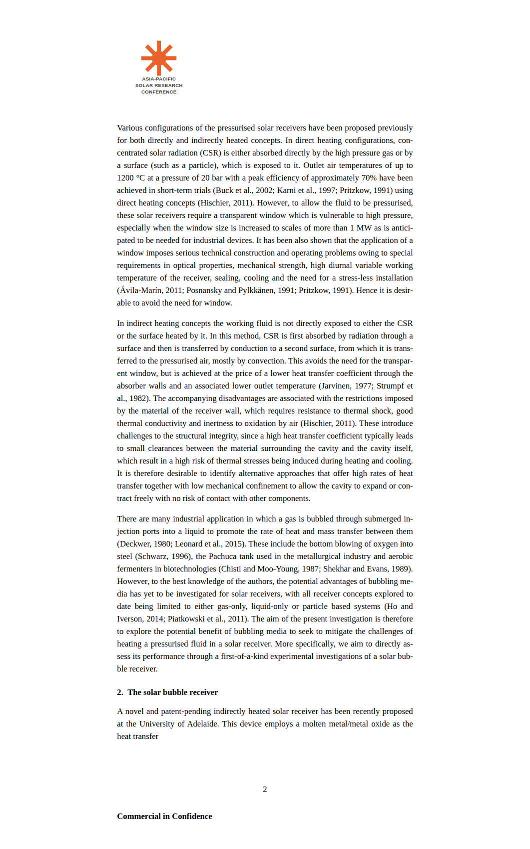Asia-Pacific
Solar Research
Conference
Various configurations of the pressurised solar receivers have been proposed previously for both directly and indirectly heated concepts. In direct heating configurations, concentrated solar radiation (CSR) is either absorbed directly by the high pressure gas or by a surface (such as a particle), which is exposed to it. Outlet air temperatures of up to 1200 °C at a pressure of 20 bar with a peak efficiency of approximately 70% have been achieved in short-term trials (Buck et al., 2002; Karni et al., 1997; Pritzkow, 1991) using direct heating concepts (Hischier, 2011). However, to allow the fluid to be pressurised, these solar receivers require a transparent window which is vulnerable to high pressure, especially when the window size is increased to scales of more than 1 MW as is anticipated to be needed for industrial devices. It has been also shown that the application of a window imposes serious technical construction and operating problems owing to special requirements in optical properties, mechanical strength, high diurnal variable working temperature of the receiver, sealing, cooling and the need for a stress-less installation (Ávila-Marín, 2011; Posnansky and Pylkkänen, 1991; Pritzkow, 1991). Hence it is desirable to avoid the need for window.
In indirect heating concepts the working fluid is not directly exposed to either the CSR or the surface heated by it. In this method, CSR is first absorbed by radiation through a surface and then is transferred by conduction to a second surface, from which it is transferred to the pressurised air, mostly by convection. This avoids the need for the transparent window, but is achieved at the price of a lower heat transfer coefficient through the absorber walls and an associated lower outlet temperature (Jarvinen, 1977; Strumpf et al., 1982). The accompanying disadvantages are associated with the restrictions imposed by the material of the receiver wall, which requires resistance to thermal shock, good thermal conductivity and inertness to oxidation by air (Hischier, 2011). These introduce challenges to the structural integrity, since a high heat transfer coefficient typically leads to small clearances between the material surrounding the cavity and the cavity itself, which result in a high risk of thermal stresses being induced during heating and cooling. It is therefore desirable to identify alternative approaches that offer high rates of heat transfer together with low mechanical confinement to allow the cavity to expand or contract freely with no risk of contact with other components.
There are many industrial application in which a gas is bubbled through submerged injection ports into a liquid to promote the rate of heat and mass transfer between them (Deckwer, 1980; Leonard et al., 2015). These include the bottom blowing of oxygen into steel (Schwarz, 1996), the Pachuca tank used in the metallurgical industry and aerobic fermenters in biotechnologies (Chisti and Moo-Young, 1987; Shekhar and Evans, 1989). However, to the best knowledge of the authors, the potential advantages of bubbling media has yet to be investigated for solar receivers, with all receiver concepts explored to date being limited to either gas-only, liquid-only or particle based systems (Ho and Iverson, 2014; Piatkowski et al., 2011). The aim of the present investigation is therefore to explore the potential benefit of bubbling media to seek to mitigate the challenges of heating a pressurised fluid in a solar receiver. More specifically, we aim to directly assess its performance through a first-of-a-kind experimental investigations of a solar bubble receiver.
2. The solar bubble receiver
A novel and patent-pending indirectly heated solar receiver has been recently proposed at the University of Adelaide. This device employs a molten metal/metal oxide as the heat transfer
2
Commercial in Confidence